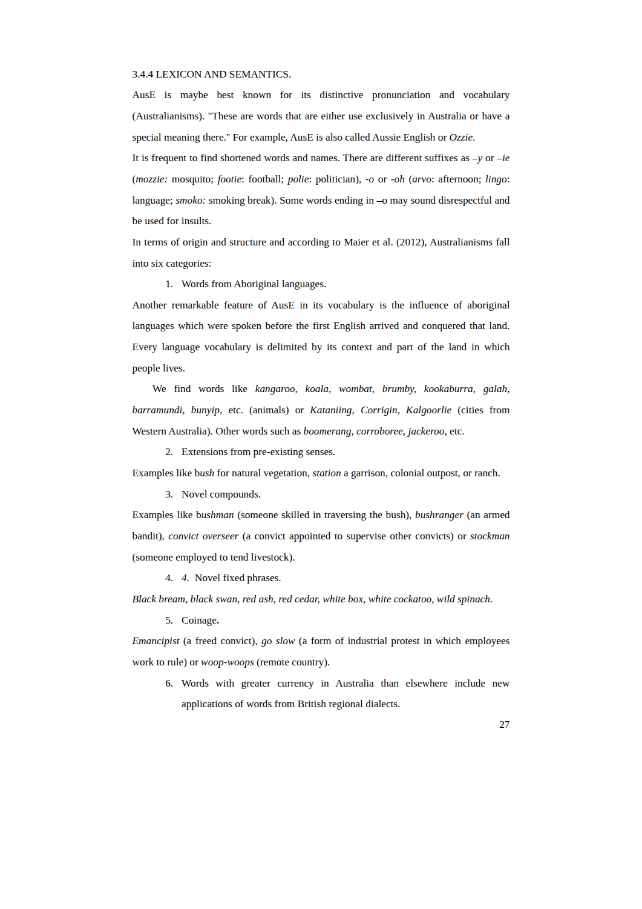3.4.4 LEXICON AND SEMANTICS.
AusE is maybe best known for its distinctive pronunciation and vocabulary (Australianisms). ''These are words that are either use exclusively in Australia or have a special meaning there.'' For example, AusE is also called Aussie English or Ozzie.
It is frequent to find shortened words and names. There are different suffixes as –y or –ie (mozzie: mosquito; footie: football; polie: politician), -o or -oh (arvo: afternoon; lingo: language; smoko: smoking break). Some words ending in –o may sound disrespectful and be used for insults.
In terms of origin and structure and according to Maier et al. (2012), Australianisms fall into six categories:
Words from Aboriginal languages.
Another remarkable feature of AusE in its vocabulary is the influence of aboriginal languages which were spoken before the first English arrived and conquered that land. Every language vocabulary is delimited by its context and part of the land in which people lives.
We find words like kangaroo, koala, wombat, brumby, kookaburra, galah, barramundi, bunyip, etc. (animals) or Kataniing, Corrigin, Kalgoorlie (cities from Western Australia). Other words such as boomerang, corroboree, jackeroo, etc.
Extensions from pre-existing senses.
Examples like bush for natural vegetation, station a garrison, colonial outpost, or ranch.
Novel compounds.
Examples like bushman (someone skilled in traversing the bush), bushranger (an armed bandit), convict overseer (a convict appointed to supervise other convicts) or stockman (someone employed to tend livestock).
4. Novel fixed phrases.
Black bream, black swan, red ash, red cedar, white box, white cockatoo, wild spinach.
Coinage.
Emancipist (a freed convict), go slow (a form of industrial protest in which employees work to rule) or woop-woops (remote country).
Words with greater currency in Australia than elsewhere include new applications of words from British regional dialects.
27